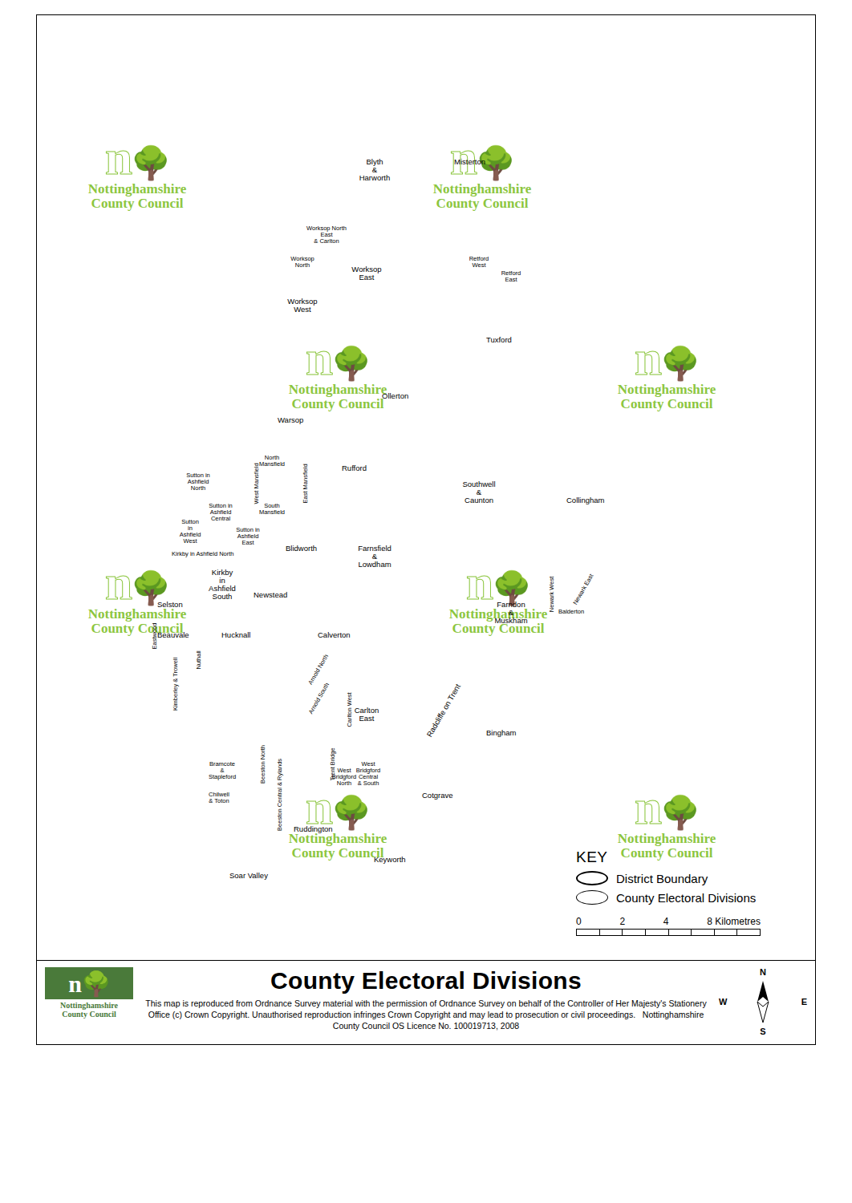n🌳
Nottinghamshire
County Council
n🌳
Nottinghamshire
County Council
n🌳
Nottinghamshire
County Council
n🌳
Nottinghamshire
County Council
n🌳
Nottinghamshire
County Council
n🌳
Nottinghamshire
County Council
n🌳
Nottinghamshire
County Council
n🌳
Nottinghamshire
County Council
Blyth
&
Harworth
Misterton
Worksop North
East
& Carlton
Worksop
North
Retford
West
Retford
East
Worksop
East
Worksop
West
Tuxford
Ollerton
Warsop
Rufford
North
Mansfield
West Mansfield
East Mansfield
South
Mansfield
Sutton in
Ashfield
North
Sutton in
Ashfield
Central
Sutton
in
Ashfield
West
Sutton in
Ashfield
East
Kirkby in Ashfield North
Blidworth
Farnsfield
&
Lowdham
Southwell
&
Caunton
Collingham
Kirkby
in
Ashfield
South
Selston
Newstead
Farndon
&
Muskham
Newark West
Newark East
Balderton
Beauvale
Hucknall
Calverton
Eastwood
Nuthall
Kimberley & Trowell
Arnold North
Arnold South
Carlton West
Carlton
East
Radcliffe on Trent
Bingham
Bramcote
&
Stapleford
Beeston North
Chilwell
& Toton
Beeston Central & Rylands
Trent Bridge
West
Bridgford
North
West
Bridgford
Central
& South
Ruddington
Cotgrave
Keyworth
Soar Valley
KEY
District Boundary
County Electoral Divisions
0248 Kilometres
n🌳
Nottinghamshire
County Council
County Electoral Divisions
This map is reproduced from Ordnance Survey material with the permission of Ordnance Survey on behalf of the Controller of Her Majesty's Stationery Office (c) Crown Copyright. Unauthorised reproduction infringes Crown Copyright and may lead to prosecution or civil proceedings. Nottinghamshire County Council OS Licence No. 100019713, 2008
N S W E